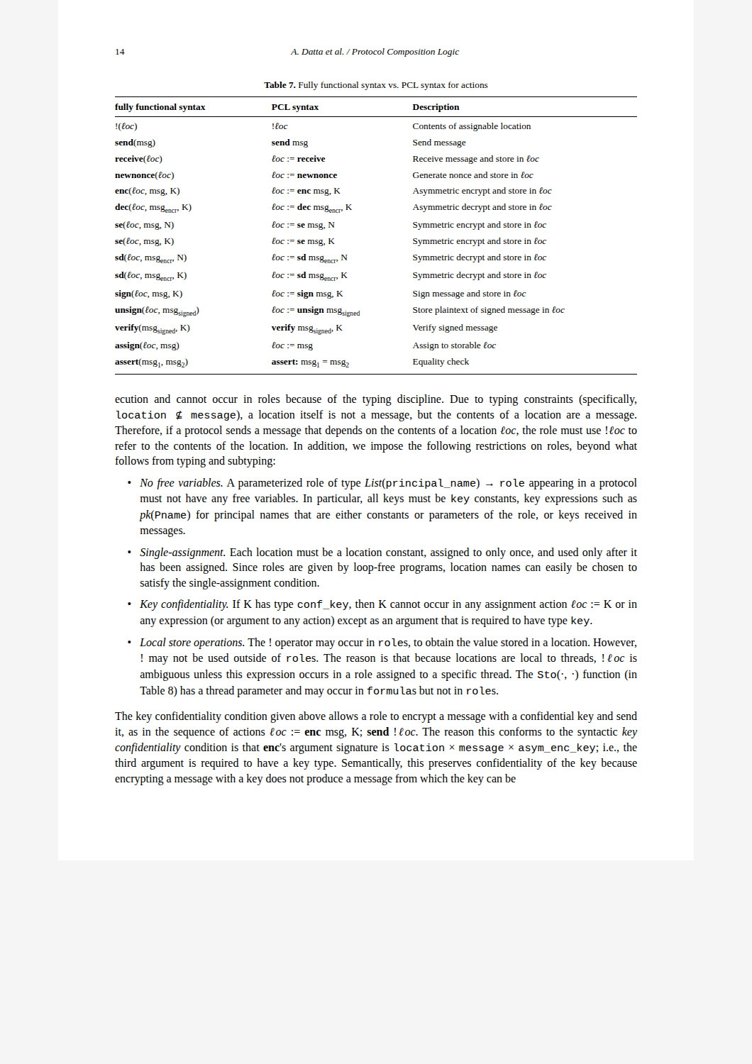14 A. Datta et al. / Protocol Composition Logic
Table 7. Fully functional syntax vs. PCL syntax for actions
| fully functional syntax | PCL syntax | Description |
| --- | --- | --- |
| !( ℓoc ) | ! ℓoc | Contents of assignable location |
| send (msg) | send msg | Send message |
| receive ( ℓoc ) | ℓoc := receive | Receive message and store in ℓoc |
| newnonce ( ℓoc ) | ℓoc := newnonce | Generate nonce and store in ℓoc |
| enc ( ℓoc , msg, K) | ℓoc := enc msg, K | Asymmetric encrypt and store in ℓoc |
| dec ( ℓoc , msg encr , K) | ℓoc := dec msg encr , K | Asymmetric decrypt and store in ℓoc |
| se ( ℓoc , msg, N) | ℓoc := se msg, N | Symmetric encrypt and store in ℓoc |
| se ( ℓoc , msg, K) | ℓoc := se msg, K | Symmetric encrypt and store in ℓoc |
| sd ( ℓoc , msg encr , N) | ℓoc := sd msg encr , N | Symmetric decrypt and store in ℓoc |
| sd ( ℓoc , msg encr , K) | ℓoc := sd msg encr , K | Symmetric decrypt and store in ℓoc |
| sign ( ℓoc , msg, K) | ℓoc := sign msg, K | Sign message and store in ℓoc |
| unsign ( ℓoc , msg signed ) | ℓoc := unsign msg signed | Store plaintext of signed message in ℓoc |
| verify (msg signed , K) | verify msg signed , K | Verify signed message |
| assign ( ℓoc , msg) | ℓoc := msg | Assign to storable ℓoc |
| assert (msg 1 , msg 2 ) | assert: msg 1 = msg 2 | Equality check |
ecution and cannot occur in roles because of the typing discipline. Due to typing constraints (specifically, location ⊈ message), a location itself is not a message, but the contents of a location are a message. Therefore, if a protocol sends a message that depends on the contents of a location ℓoc, the role must use !ℓoc to refer to the contents of the location. In addition, we impose the following restrictions on roles, beyond what follows from typing and subtyping:
No free variables. A parameterized role of type List(principal_name) → role appearing in a protocol must not have any free variables. In particular, all keys must be key constants, key expressions such as pk(Pname) for principal names that are either constants or parameters of the role, or keys received in messages.
Single-assignment. Each location must be a location constant, assigned to only once, and used only after it has been assigned. Since roles are given by loop-free programs, location names can easily be chosen to satisfy the single-assignment condition.
Key confidentiality. If K has type conf_key, then K cannot occur in any assignment action ℓoc := K or in any expression (or argument to any action) except as an argument that is required to have type key.
Local store operations. The ! operator may occur in roles, to obtain the value stored in a location. However, ! may not be used outside of roles. The reason is that because locations are local to threads, !ℓoc is ambiguous unless this expression occurs in a role assigned to a specific thread. The Sto(·, ·) function (in Table 8) has a thread parameter and may occur in formulas but not in roles.
The key confidentiality condition given above allows a role to encrypt a message with a confidential key and send it, as in the sequence of actions ℓoc := enc msg, K; send !ℓoc. The reason this conforms to the syntactic key confidentiality condition is that enc's argument signature is location × message × asym_enc_key; i.e., the third argument is required to have a key type. Semantically, this preserves confidentiality of the key because encrypting a message with a key does not produce a message from which the key can be